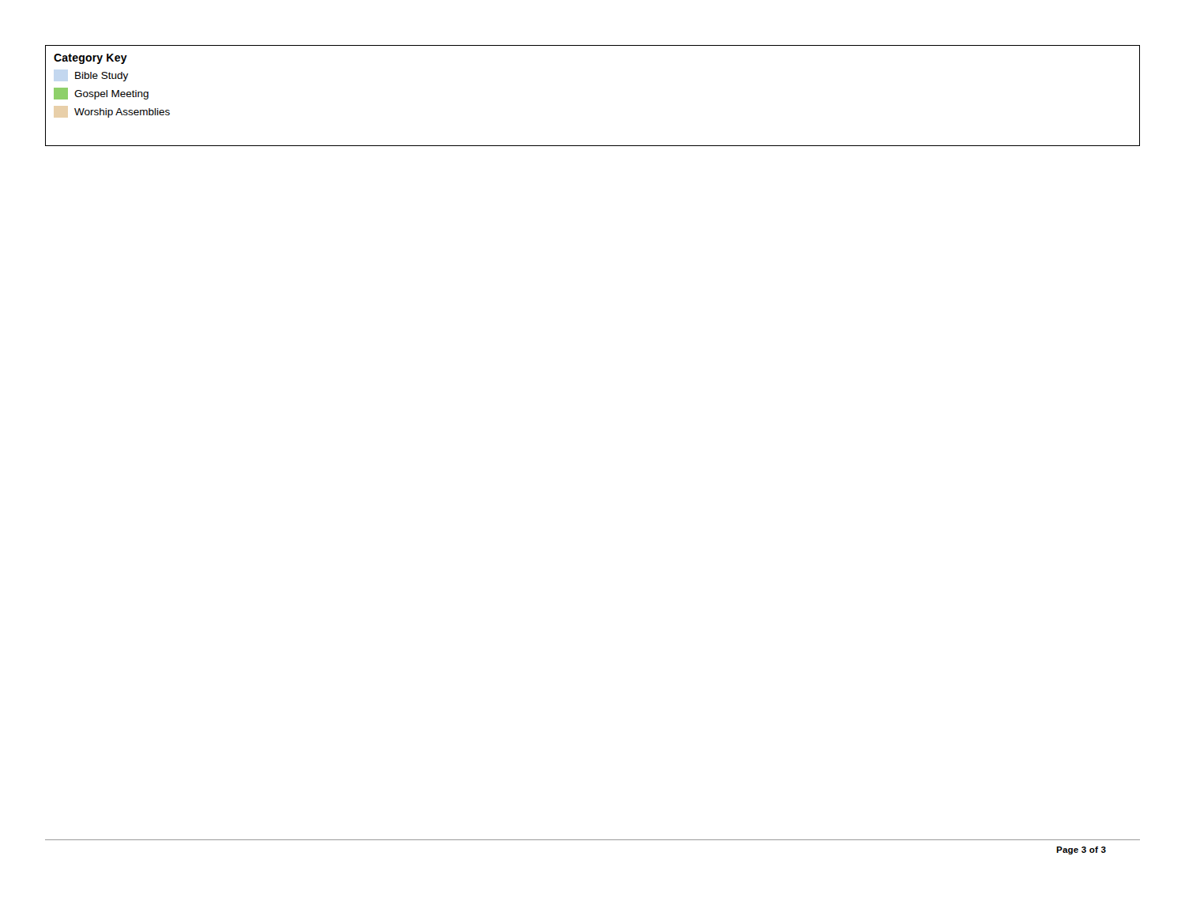Category Key
Bible Study
Gospel Meeting
Worship Assemblies
Page 3 of 3